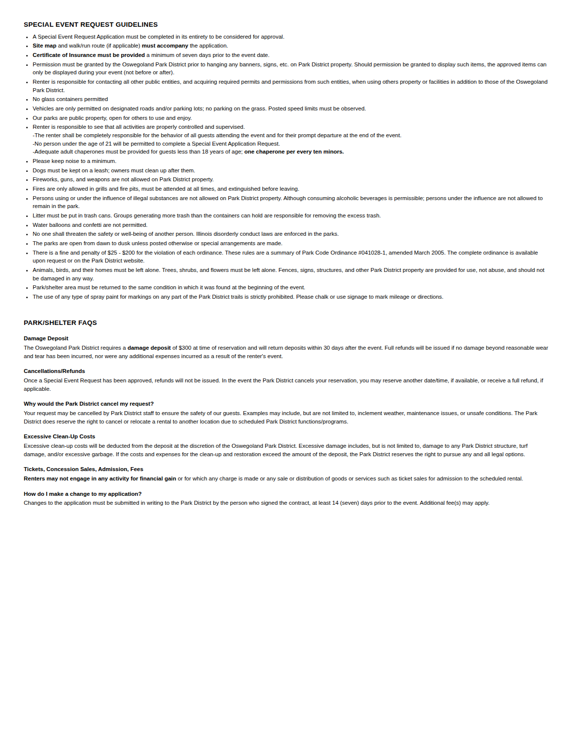SPECIAL EVENT REQUEST GUIDELINES
A Special Event Request Application must be completed in its entirety to be considered for approval.
Site map and walk/run route (if applicable) must accompany the application.
Certificate of Insurance must be provided a minimum of seven days prior to the event date.
Permission must be granted by the Oswegoland Park District prior to hanging any banners, signs, etc. on Park District property. Should permission be granted to display such items, the approved items can only be displayed during your event (not before or after).
Renter is responsible for contacting all other public entities, and acquiring required permits and permissions from such entities, when using others property or facilities in addition to those of the Oswegoland Park District.
No glass containers permitted
Vehicles are only permitted on designated roads and/or parking lots; no parking on the grass. Posted speed limits must be observed.
Our parks are public property, open for others to use and enjoy.
Renter is responsible to see that all activities are properly controlled and supervised. -The renter shall be completely responsible for the behavior of all guests attending the event and for their prompt departure at the end of the event. -No person under the age of 21 will be permitted to complete a Special Event Application Request. -Adequate adult chaperones must be provided for guests less than 18 years of age; one chaperone per every ten minors.
Please keep noise to a minimum.
Dogs must be kept on a leash; owners must clean up after them.
Fireworks, guns, and weapons are not allowed on Park District property.
Fires are only allowed in grills and fire pits, must be attended at all times, and extinguished before leaving.
Persons using or under the influence of illegal substances are not allowed on Park District property. Although consuming alcoholic beverages is permissible; persons under the influence are not allowed to remain in the park.
Litter must be put in trash cans. Groups generating more trash than the containers can hold are responsible for removing the excess trash.
Water balloons and confetti are not permitted.
No one shall threaten the safety or well-being of another person. Illinois disorderly conduct laws are enforced in the parks.
The parks are open from dawn to dusk unless posted otherwise or special arrangements are made.
There is a fine and penalty of $25 - $200 for the violation of each ordinance. These rules are a summary of Park Code Ordinance #041028-1, amended March 2005. The complete ordinance is available upon request or on the Park District website.
Animals, birds, and their homes must be left alone. Trees, shrubs, and flowers must be left alone. Fences, signs, structures, and other Park District property are provided for use, not abuse, and should not be damaged in any way.
Park/shelter area must be returned to the same condition in which it was found at the beginning of the event.
The use of any type of spray paint for markings on any part of the Park District trails is strictly prohibited. Please chalk or use signage to mark mileage or directions.
PARK/SHELTER FAQS
Damage Deposit
The Oswegoland Park District requires a damage deposit of $300 at time of reservation and will return deposits within 30 days after the event. Full refunds will be issued if no damage beyond reasonable wear and tear has been incurred, nor were any additional expenses incurred as a result of the renter's event.
Cancellations/Refunds
Once a Special Event Request has been approved, refunds will not be issued. In the event the Park District cancels your reservation, you may reserve another date/time, if available, or receive a full refund, if applicable.
Why would the Park District cancel my request?
Your request may be cancelled by Park District staff to ensure the safety of our guests. Examples may include, but are not limited to, inclement weather, maintenance issues, or unsafe conditions. The Park District does reserve the right to cancel or relocate a rental to another location due to scheduled Park District functions/programs.
Excessive Clean-Up Costs
Excessive clean-up costs will be deducted from the deposit at the discretion of the Oswegoland Park District. Excessive damage includes, but is not limited to, damage to any Park District structure, turf damage, and/or excessive garbage. If the costs and expenses for the clean-up and restoration exceed the amount of the deposit, the Park District reserves the right to pursue any and all legal options.
Tickets, Concession Sales, Admission, Fees
Renters may not engage in any activity for financial gain or for which any charge is made or any sale or distribution of goods or services such as ticket sales for admission to the scheduled rental.
How do I make a change to my application?
Changes to the application must be submitted in writing to the Park District by the person who signed the contract, at least 14 (seven) days prior to the event. Additional fee(s) may apply.